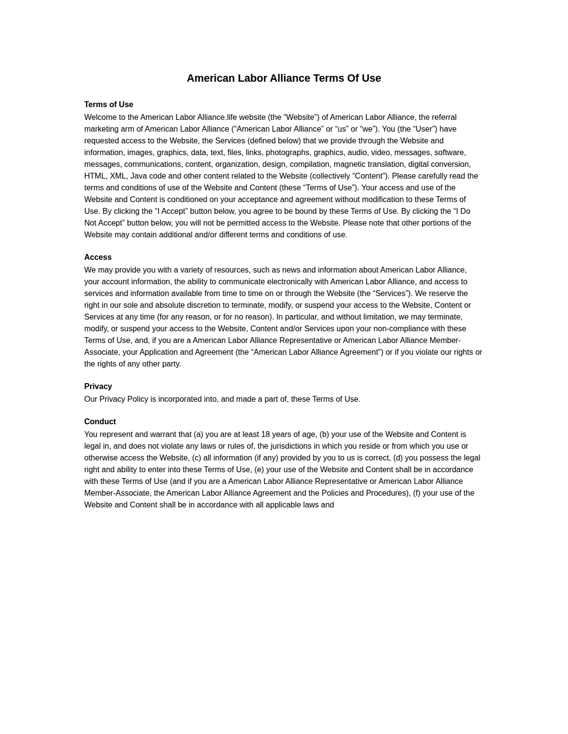American Labor Alliance Terms Of Use
Terms of Use
Welcome to the American Labor Alliance.life website (the “Website”) of American Labor Alliance, the referral marketing arm of American Labor Alliance (“American Labor Alliance” or “us” or “we”). You (the “User”) have requested access to the Website, the Services (defined below) that we provide through the Website and information, images, graphics, data, text, files, links, photographs, graphics, audio, video, messages, software, messages, communications, content, organization, design, compilation, magnetic translation, digital conversion, HTML, XML, Java code and other content related to the Website (collectively “Content”). Please carefully read the terms and conditions of use of the Website and Content (these “Terms of Use”). Your access and use of the Website and Content is conditioned on your acceptance and agreement without modification to these Terms of Use. By clicking the “I Accept” button below, you agree to be bound by these Terms of Use. By clicking the “I Do Not Accept” button below, you will not be permitted access to the Website. Please note that other portions of the Website may contain additional and/or different terms and conditions of use.
Access
We may provide you with a variety of resources, such as news and information about American Labor Alliance, your account information, the ability to communicate electronically with American Labor Alliance, and access to services and information available from time to time on or through the Website (the “Services”). We reserve the right in our sole and absolute discretion to terminate, modify, or suspend your access to the Website, Content or Services at any time (for any reason, or for no reason). In particular, and without limitation, we may terminate, modify, or suspend your access to the Website, Content and/or Services upon your non-compliance with these Terms of Use, and, if you are a American Labor Alliance Representative or American Labor Alliance Member-Associate, your Application and Agreement (the “American Labor Alliance Agreement”) or if you violate our rights or the rights of any other party.
Privacy
Our Privacy Policy is incorporated into, and made a part of, these Terms of Use.
Conduct
You represent and warrant that (a) you are at least 18 years of age, (b) your use of the Website and Content is legal in, and does not violate any laws or rules of, the jurisdictions in which you reside or from which you use or otherwise access the Website, (c) all information (if any) provided by you to us is correct, (d) you possess the legal right and ability to enter into these Terms of Use, (e) your use of the Website and Content shall be in accordance with these Terms of Use (and if you are a American Labor Alliance Representative or American Labor Alliance Member-Associate, the American Labor Alliance Agreement and the Policies and Procedures), (f) your use of the Website and Content shall be in accordance with all applicable laws and